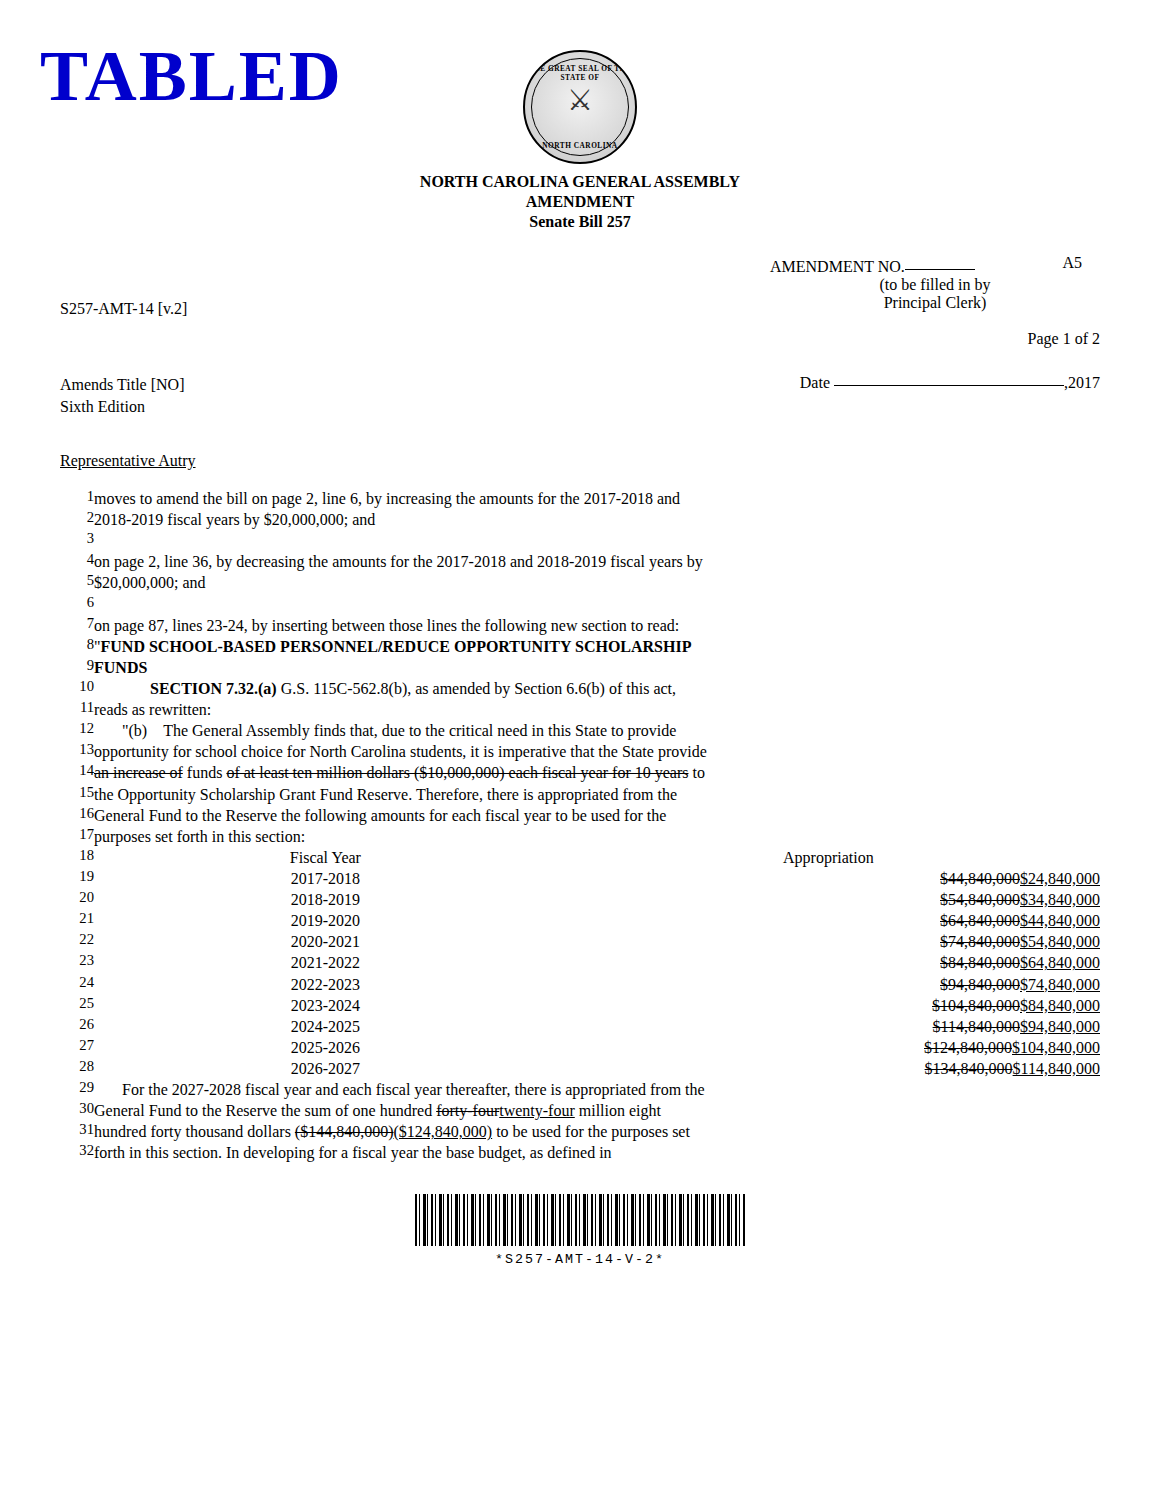TABLED
THE GREAT SEAL OF THE STATE OF
⚔
NORTH CAROLINA
NORTH CAROLINA GENERAL ASSEMBLY
AMENDMENT
Senate Bill 257
S257-AMT-14 [v.2]
AMENDMENT NO.
(to be filled in by
Principal Clerk)
A5
Page 1 of 2
Amends Title [NO]
Sixth Edition
Date ,2017
Representative Autry
| 1 | moves to amend the bill on page 2, line 6, by increasing the amounts for the 2017-2018 and |
| 2 | 2018-2019 fiscal years by $20,000,000; and |
| 3 | |
| 4 | on page 2, line 36, by decreasing the amounts for the 2017-2018 and 2018-2019 fiscal years by |
| 5 | $20,000,000; and |
| 6 | |
| 7 | on page 87, lines 23-24, by inserting between those lines the following new section to read: |
| 8 | " FUND SCHOOL-BASED PERSONNEL/REDUCE OPPORTUNITY SCHOLARSHIP |
| 9 | FUNDS |
| 10 | SECTION 7.32.(a) G.S. 115C-562.8(b), as amended by Section 6.6(b) of this act, |
| 11 | reads as rewritten: |
| 12 | "(b) The General Assembly finds that, due to the critical need in this State to provide |
| 13 | opportunity for school choice for North Carolina students, it is imperative that the State provide |
| 14 | an increase of funds of at least ten million dollars ($10,000,000) each fiscal year for 10 years to |
| 15 | the Opportunity Scholarship Grant Fund Reserve. Therefore, there is appropriated from the |
| 16 | General Fund to the Reserve the following amounts for each fiscal year to be used for the |
| 17 | purposes set forth in this section: |
| 18 | / Fiscal Year / Appropriation / |
| 19 | / 2017-2018 / $44,840,000 $24,840,000 / |
| 20 | / 2018-2019 / $54,840,000 $34,840,000 / |
| 21 | / 2019-2020 / $64,840,000 $44,840,000 / |
| 22 | / 2020-2021 / $74,840,000 $54,840,000 / |
| 23 | / 2021-2022 / $84,840,000 $64,840,000 / |
| 24 | / 2022-2023 / $94,840,000 $74,840,000 / |
| 25 | / 2023-2024 / $104,840,000 $84,840,000 / |
| 26 | / 2024-2025 / $114,840,000 $94,840,000 / |
| 27 | / 2025-2026 / $124,840,000 $104,840,000 / |
| 28 | / 2026-2027 / $134,840,000 $114,840,000 / |
| 29 | For the 2027-2028 fiscal year and each fiscal year thereafter, there is appropriated from the |
| 30 | General Fund to the Reserve the sum of one hundred forty-four twenty-four million eight |
| 31 | hundred forty thousand dollars ($144,840,000) ($124,840,000) to be used for the purposes set |
| 32 | forth in this section. In developing for a fiscal year the base budget, as defined in |
*S257-AMT-14-V-2*